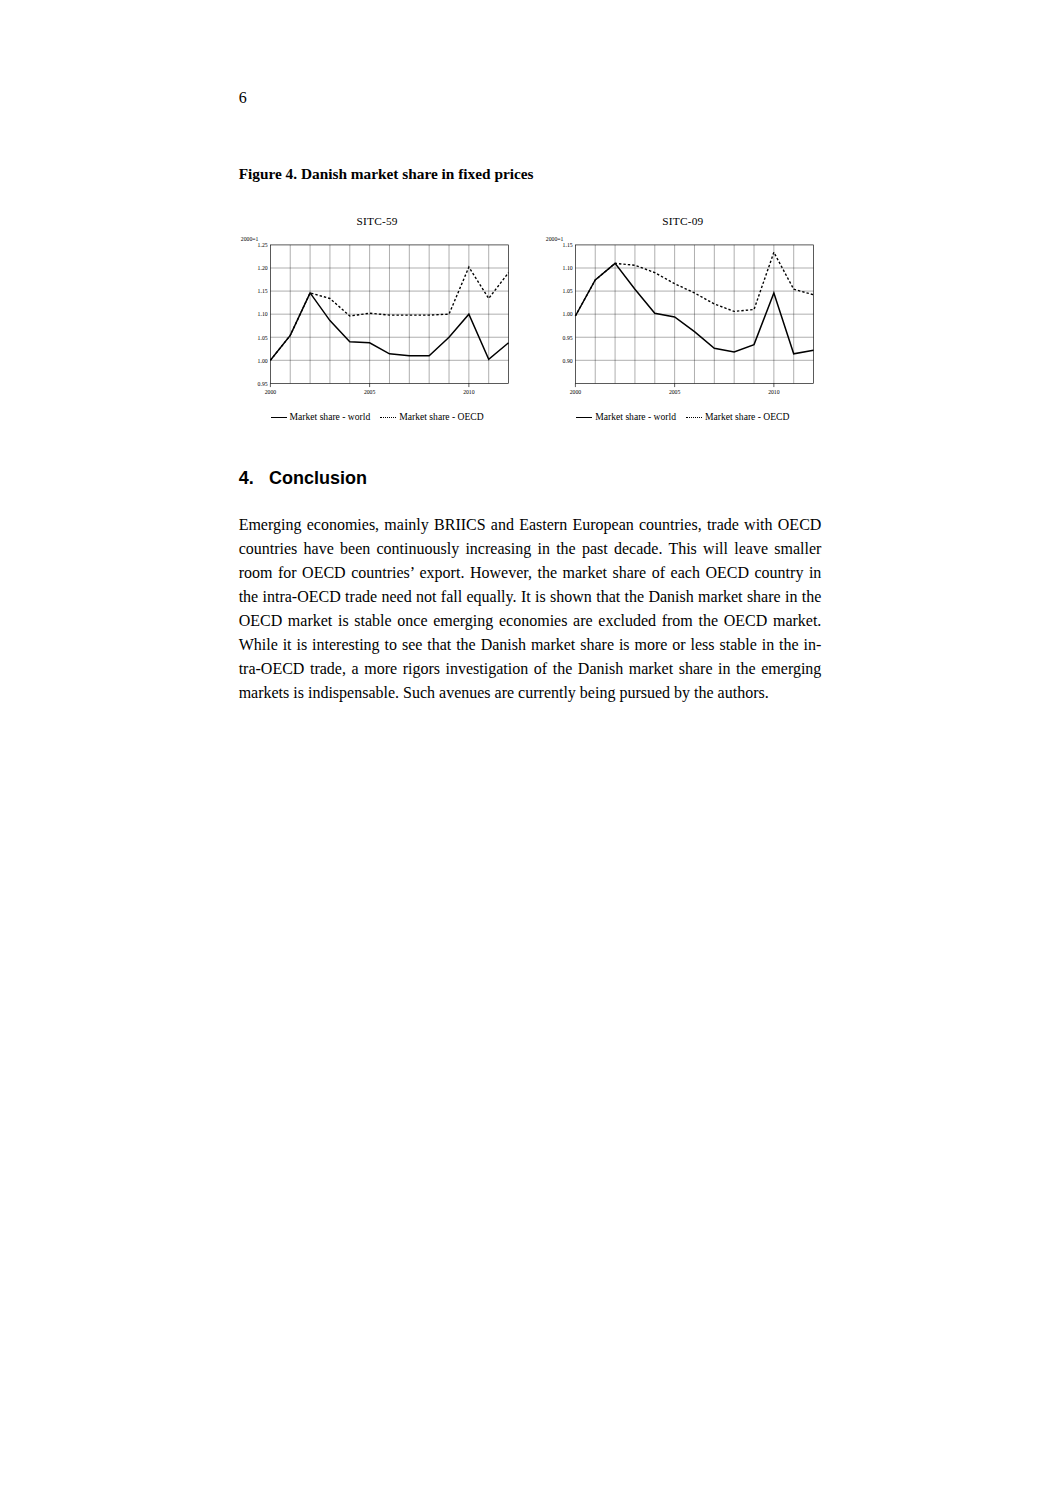6
Figure 4. Danish market share in fixed prices
SITC-59
2000=1 1.25 1.20 1.15 1.10 1.05 1.00 0.95 2000 2005 2010
Market share - world Market share - OECD
SITC-09
2000=1 1.15 1.10 1.05 1.00 0.95 0.90 2000 2005 2010
Market share - world Market share - OECD
4. Conclusion
Emerging economies, mainly BRIICS and Eastern European countries, trade with OECD countries have been continuously increasing in the past decade. This will leave smaller room for OECD countries’ export. However, the market share of each OECD country in the intra-OECD trade need not fall equally. It is shown that the Danish market share in the OECD market is stable once emerging economies are excluded from the OECD market. While it is interesting to see that the Danish market share is more or less stable in the intra-OECD trade, a more rigors investigation of the Danish market share in the emerging markets is indispensable. Such avenues are currently being pursued by the authors.